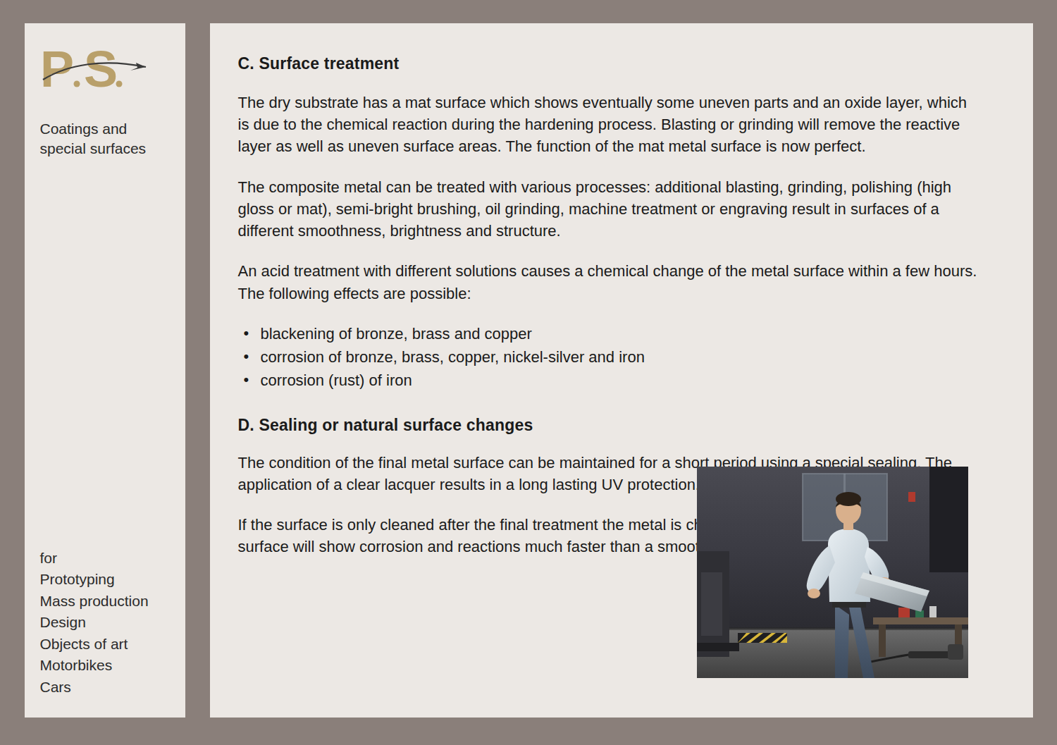P S
Coatings and
special surfaces
for Prototyping Mass production Design Objects of art Motorbikes Cars
C. Surface treatment
The dry substrate has a mat surface which shows eventually some uneven parts and an oxide layer, which is due to the chemical reaction during the hardening process. Blasting or grinding will remove the reactive layer as well as uneven surface areas. The function of the mat metal surface is now perfect.
The composite metal can be treated with various processes: additional blasting, grinding, polishing (high gloss or mat), semi-bright brushing, oil grinding, machine treatment or engraving result in surfaces of a different smoothness, brightness and structure.
An acid treatment with different solutions causes a chemical change of the metal surface within a few hours. The following effects are possible:
blackening of bronze, brass and copper
corrosion of bronze, brass, copper, nickel-silver and iron
corrosion (rust) of iron
D. Sealing or natural surface changes
The condition of the final metal surface can be maintained for a short period using a special sealing. The application of a clear lacquer results in a long lasting UV protection.
If the surface is only cleaned after the final treatment the metal is changing in a natural way. A less smooth surface will show corrosion and reactions much faster than a smooth one.